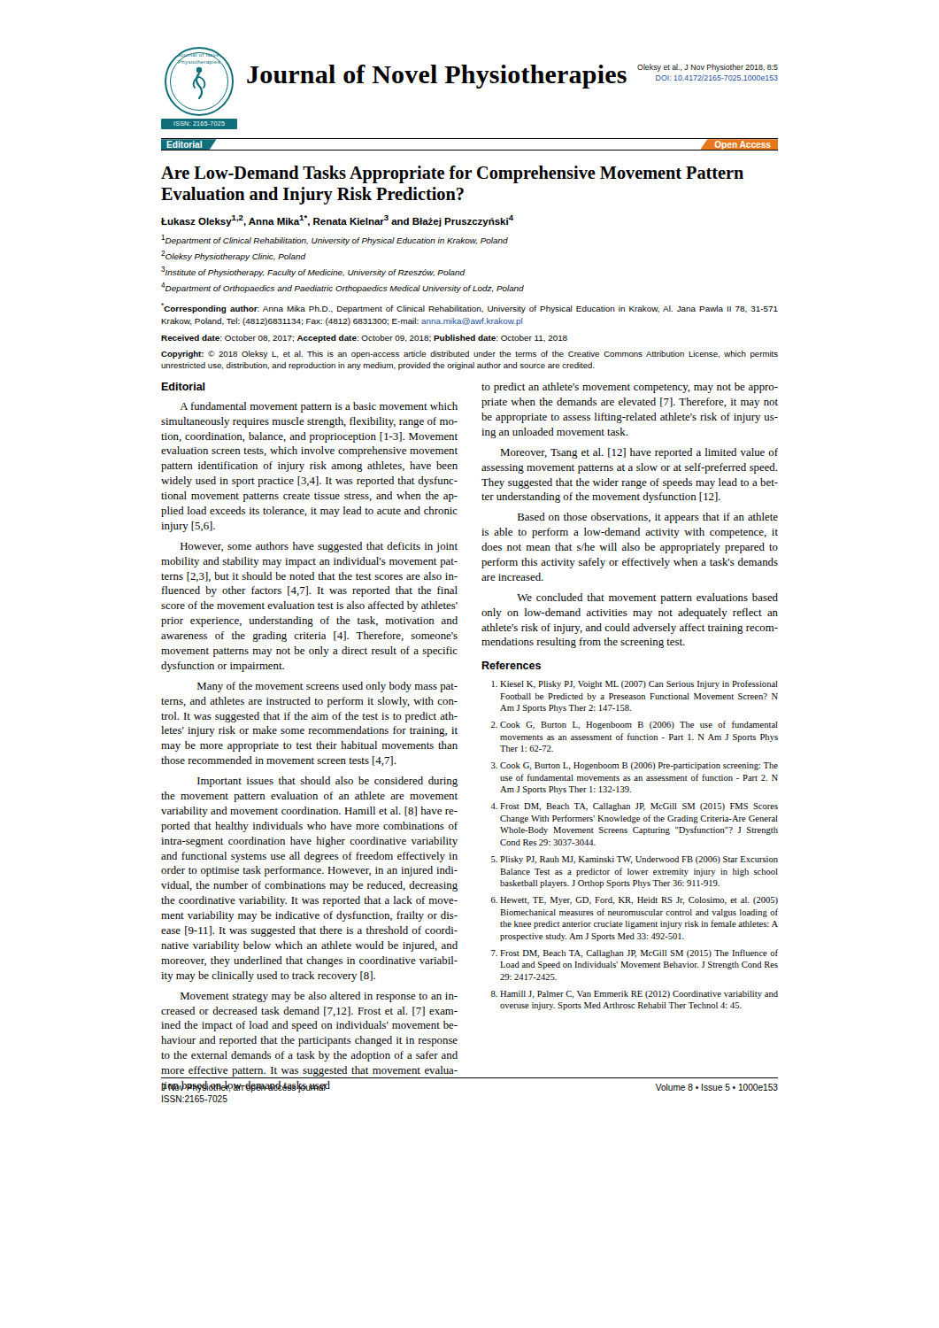Journal of Novel Physiotherapies
ISSN: 2165-7025
Journal of Novel Physiotherapies
Oleksy et al., J Nov Physiother 2018, 8:5
DOI: 10.4172/2165-7025.1000e153
Editorial
Open Access
Are Low-Demand Tasks Appropriate for Comprehensive Movement Pattern Evaluation and Injury Risk Prediction?
Łukasz Oleksy1,2, Anna Mika1*, Renata Kielnar3 and Błażej Pruszczyński4
1Department of Clinical Rehabilitation, University of Physical Education in Krakow, Poland
2Oleksy Physiotherapy Clinic, Poland
3Institute of Physiotherapy, Faculty of Medicine, University of Rzeszów, Poland
4Department of Orthopaedics and Paediatric Orthopaedics Medical University of Lodz, Poland
*Corresponding author: Anna Mika Ph.D., Department of Clinical Rehabilitation, University of Physical Education in Krakow, Al. Jana Pawla II 78, 31-571 Krakow, Poland, Tel: (4812)6831134; Fax: (4812) 6831300; E-mail: anna.mika@awf.krakow.pl
Received date: October 08, 2017; Accepted date: October 09, 2018; Published date: October 11, 2018
Copyright: © 2018 Oleksy L, et al. This is an open-access article distributed under the terms of the Creative Commons Attribution License, which permits unrestricted use, distribution, and reproduction in any medium, provided the original author and source are credited.
Editorial
A fundamental movement pattern is a basic movement which simultaneously requires muscle strength, flexibility, range of motion, coordination, balance, and proprioception [1-3]. Movement evaluation screen tests, which involve comprehensive movement pattern identification of injury risk among athletes, have been widely used in sport practice [3,4]. It was reported that dysfunctional movement patterns create tissue stress, and when the applied load exceeds its tolerance, it may lead to acute and chronic injury [5,6].
However, some authors have suggested that deficits in joint mobility and stability may impact an individual's movement patterns [2,3], but it should be noted that the test scores are also influenced by other factors [4,7]. It was reported that the final score of the movement evaluation test is also affected by athletes' prior experience, understanding of the task, motivation and awareness of the grading criteria [4]. Therefore, someone's movement patterns may not be only a direct result of a specific dysfunction or impairment.
Many of the movement screens used only body mass patterns, and athletes are instructed to perform it slowly, with control. It was suggested that if the aim of the test is to predict athletes' injury risk or make some recommendations for training, it may be more appropriate to test their habitual movements than those recommended in movement screen tests [4,7].
Important issues that should also be considered during the movement pattern evaluation of an athlete are movement variability and movement coordination. Hamill et al. [8] have reported that healthy individuals who have more combinations of intra-segment coordination have higher coordinative variability and functional systems use all degrees of freedom effectively in order to optimise task performance. However, in an injured individual, the number of combinations may be reduced, decreasing the coordinative variability. It was reported that a lack of movement variability may be indicative of dysfunction, frailty or disease [9-11]. It was suggested that there is a threshold of coordinative variability below which an athlete would be injured, and moreover, they underlined that changes in coordinative variability may be clinically used to track recovery [8].
Movement strategy may be also altered in response to an increased or decreased task demand [7,12]. Frost et al. [7] examined the impact of load and speed on individuals' movement behaviour and reported that the participants changed it in response to the external demands of a task by the adoption of a safer and more effective pattern. It was suggested that movement evaluation based on low-demand tasks used
to predict an athlete's movement competency, may not be appropriate when the demands are elevated [7]. Therefore, it may not be appropriate to assess lifting-related athlete's risk of injury using an unloaded movement task.
Moreover, Tsang et al. [12] have reported a limited value of assessing movement patterns at a slow or at self-preferred speed. They suggested that the wider range of speeds may lead to a better understanding of the movement dysfunction [12].
Based on those observations, it appears that if an athlete is able to perform a low-demand activity with competence, it does not mean that s/he will also be appropriately prepared to perform this activity safely or effectively when a task's demands are increased.
We concluded that movement pattern evaluations based only on low-demand activities may not adequately reflect an athlete's risk of injury, and could adversely affect training recommendations resulting from the screening test.
References
Kiesel K, Plisky PJ, Voight ML (2007) Can Serious Injury in Professional Football be Predicted by a Preseason Functional Movement Screen? N Am J Sports Phys Ther 2: 147-158.
Cook G, Burton L, Hogenboom B (2006) The use of fundamental movements as an assessment of function - Part 1. N Am J Sports Phys Ther 1: 62-72.
Cook G, Burton L, Hogenboom B (2006) Pre-participation screening: The use of fundamental movements as an assessment of function - Part 2. N Am J Sports Phys Ther 1: 132-139.
Frost DM, Beach TA, Callaghan JP, McGill SM (2015) FMS Scores Change With Performers' Knowledge of the Grading Criteria-Are General Whole-Body Movement Screens Capturing "Dysfunction"? J Strength Cond Res 29: 3037-3044.
Plisky PJ, Rauh MJ, Kaminski TW, Underwood FB (2006) Star Excursion Balance Test as a predictor of lower extremity injury in high school basketball players. J Orthop Sports Phys Ther 36: 911-919.
Hewett, TE, Myer, GD, Ford, KR, Heidt RS Jr, Colosimo, et al. (2005) Biomechanical measures of neuromuscular control and valgus loading of the knee predict anterior cruciate ligament injury risk in female athletes: A prospective study. Am J Sports Med 33: 492-501.
Frost DM, Beach TA, Callaghan JP, McGill SM (2015) The Influence of Load and Speed on Individuals' Movement Behavior. J Strength Cond Res 29: 2417-2425.
Hamill J, Palmer C, Van Emmerik RE (2012) Coordinative variability and overuse injury. Sports Med Arthrosc Rehabil Ther Technol 4: 45.
J Nov Physiother, an open access journal
ISSN:2165-7025
Volume 8 • Issue 5 • 1000e153